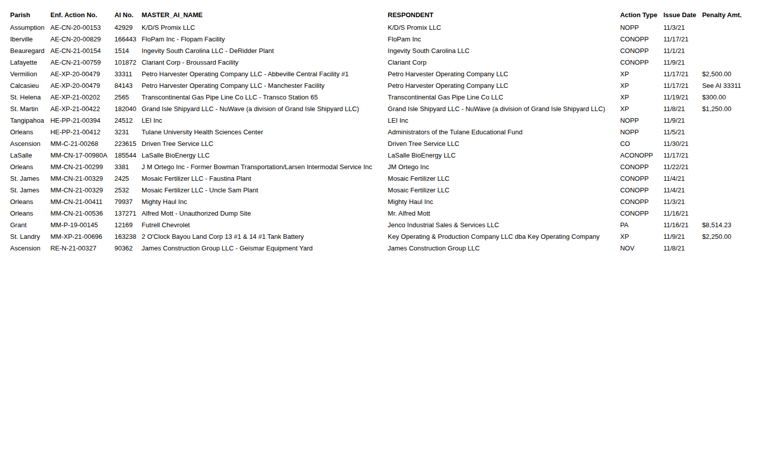| Parish | Enf. Action No. | AI No. | MASTER_AI_NAME | RESPONDENT | Action Type | Issue Date | Penalty Amt. |
| --- | --- | --- | --- | --- | --- | --- | --- |
| Assumption | AE-CN-20-00153 | 42929 | K/D/S Promix LLC | K/D/S Promix LLC | NOPP | 11/3/21 | |
| Iberville | AE-CN-20-00829 | 166443 | FloPam Inc - Flopam Facility | FloPam Inc | CONOPP | 11/17/21 | |
| Beauregard | AE-CN-21-00154 | 1514 | Ingevity South Carolina LLC - DeRidder Plant | Ingevity South Carolina LLC | CONOPP | 11/1/21 | |
| Lafayette | AE-CN-21-00759 | 101872 | Clariant Corp - Broussard Facility | Clariant Corp | CONOPP | 11/9/21 | |
| Vermilion | AE-XP-20-00479 | 33311 | Petro Harvester Operating Company LLC - Abbeville Central Facility #1 | Petro Harvester Operating Company LLC | XP | 11/17/21 | $2,500.00 |
| Calcasieu | AE-XP-20-00479 | 84143 | Petro Harvester Operating Company LLC - Manchester Facility | Petro Harvester Operating Company LLC | XP | 11/17/21 | See AI 33311 |
| St. Helena | AE-XP-21-00202 | 2565 | Transcontinental Gas Pipe Line Co LLC - Transco Station 65 | Transcontinental Gas Pipe Line Co LLC | XP | 11/19/21 | $300.00 |
| St. Martin | AE-XP-21-00422 | 182040 | Grand Isle Shipyard LLC - NuWave (a division of Grand Isle Shipyard LLC) | Grand Isle Shipyard LLC - NuWave (a division of Grand Isle Shipyard LLC) | XP | 11/8/21 | $1,250.00 |
| Tangipahoa | HE-PP-21-00394 | 24512 | LEI Inc | LEI Inc | NOPP | 11/9/21 | |
| Orleans | HE-PP-21-00412 | 3231 | Tulane University Health Sciences Center | Administrators of the Tulane Educational Fund | NOPP | 11/5/21 | |
| Ascension | MM-C-21-00268 | 223615 | Driven Tree Service LLC | Driven Tree Service LLC | CO | 11/30/21 | |
| LaSalle | MM-CN-17-00980A | 185544 | LaSalle BioEnergy LLC | LaSalle BioEnergy LLC | ACONOPP | 11/17/21 | |
| Orleans | MM-CN-21-00299 | 3381 | J M Ortego Inc - Former Bowman Transportation/Larsen Intermodal Service Inc | JM Ortego Inc | CONOPP | 11/22/21 | |
| St. James | MM-CN-21-00329 | 2425 | Mosaic Fertilizer LLC - Faustina Plant | Mosaic Fertilizer LLC | CONOPP | 11/4/21 | |
| St. James | MM-CN-21-00329 | 2532 | Mosaic Fertilizer LLC - Uncle Sam Plant | Mosaic Fertilizer LLC | CONOPP | 11/4/21 | |
| Orleans | MM-CN-21-00411 | 79937 | Mighty Haul Inc | Mighty Haul Inc | CONOPP | 11/3/21 | |
| Orleans | MM-CN-21-00536 | 137271 | Alfred Mott - Unauthorized Dump Site | Mr. Alfred Mott | CONOPP | 11/16/21 | |
| Grant | MM-P-19-00145 | 12169 | Futrell Chevrolet | Jenco Industrial Sales & Services LLC | PA | 11/16/21 | $8,514.23 |
| St. Landry | MM-XP-21-00696 | 163238 | 2 O'Clock Bayou Land Corp 13 #1 & 14 #1 Tank Battery | Key Operating & Production Company LLC dba Key Operating Company | XP | 11/9/21 | $2,250.00 |
| Ascension | RE-N-21-00327 | 90362 | James Construction Group LLC - Geismar Equipment Yard | James Construction Group LLC | NOV | 11/8/21 | |